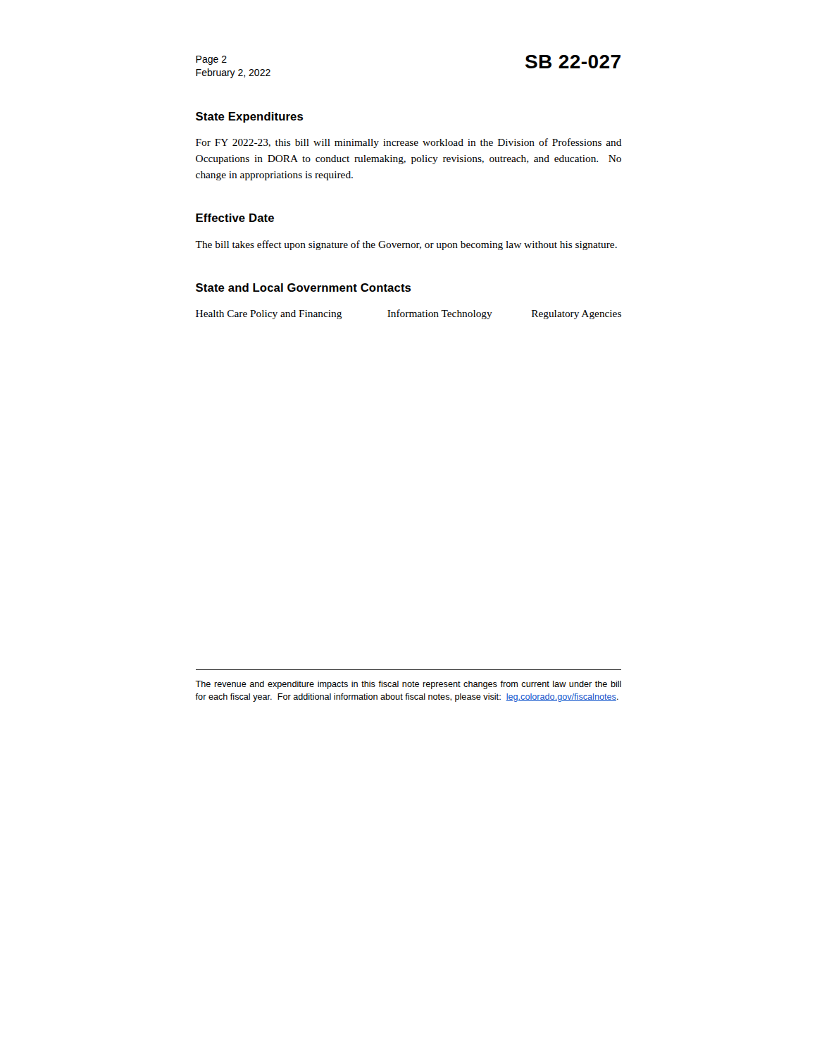Page 2
February 2, 2022
SB 22-027
State Expenditures
For FY 2022-23, this bill will minimally increase workload in the Division of Professions and Occupations in DORA to conduct rulemaking, policy revisions, outreach, and education. No change in appropriations is required.
Effective Date
The bill takes effect upon signature of the Governor, or upon becoming law without his signature.
State and Local Government Contacts
| Health Care Policy and Financing | Information Technology | Regulatory Agencies |
The revenue and expenditure impacts in this fiscal note represent changes from current law under the bill for each fiscal year. For additional information about fiscal notes, please visit: leg.colorado.gov/fiscalnotes.